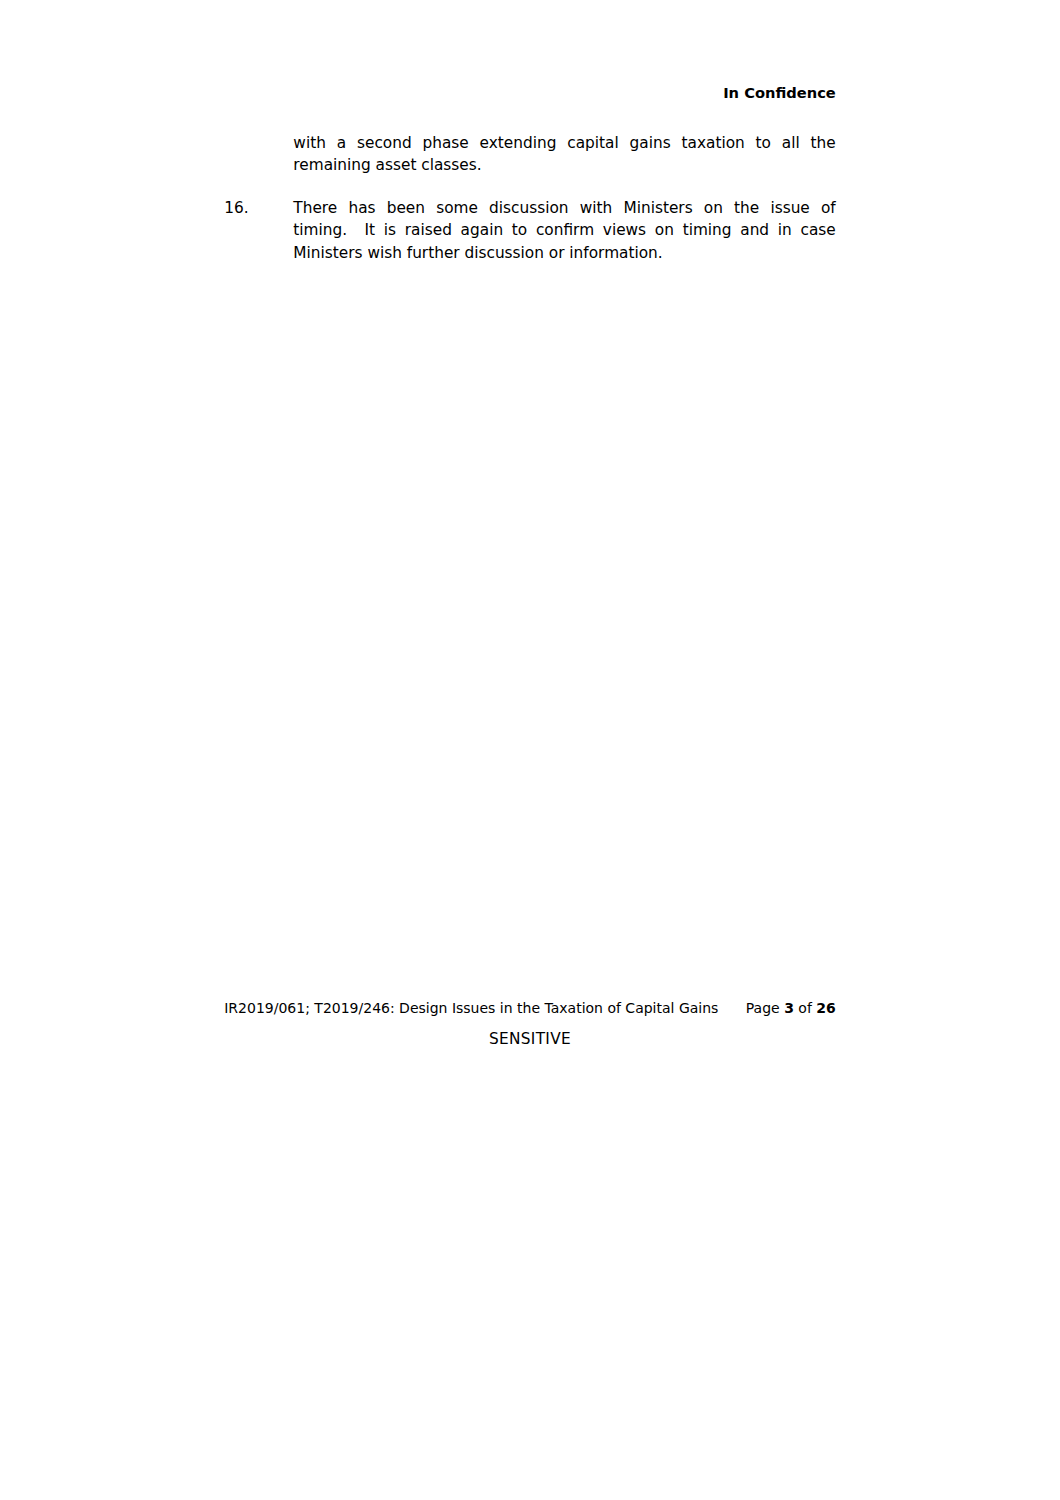In Confidence
with a second phase extending capital gains taxation to all the remaining asset classes.
16.
There has been some discussion with Ministers on the issue of timing. It is raised again to confirm views on timing and in case Ministers wish further discussion or information.
IR2019/061; T2019/246: Design Issues in the Taxation of Capital Gains Page 3 of 26
SENSITIVE